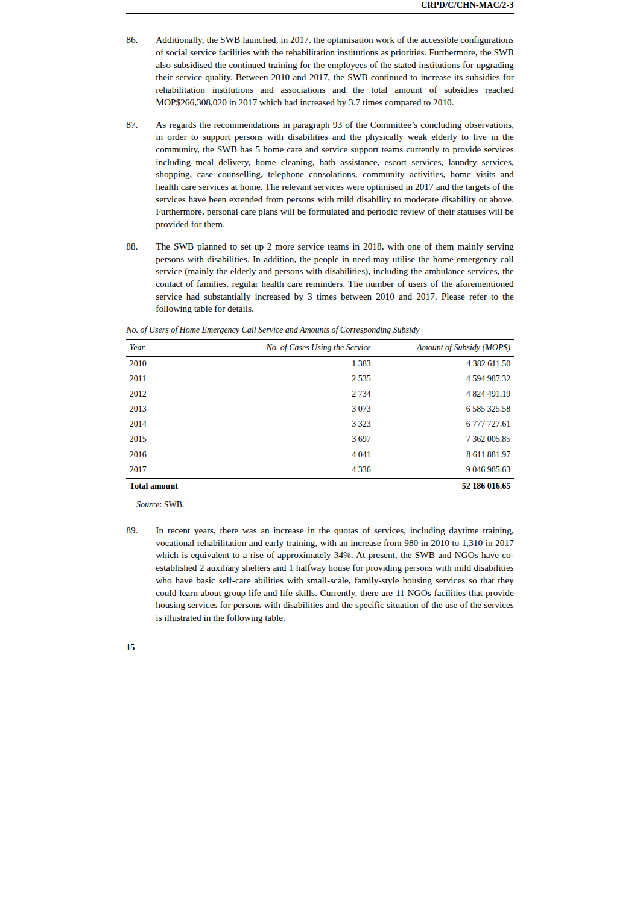CRPD/C/CHN-MAC/2-3
86. Additionally, the SWB launched, in 2017, the optimisation work of the accessible configurations of social service facilities with the rehabilitation institutions as priorities. Furthermore, the SWB also subsidised the continued training for the employees of the stated institutions for upgrading their service quality. Between 2010 and 2017, the SWB continued to increase its subsidies for rehabilitation institutions and associations and the total amount of subsidies reached MOP$266,308,020 in 2017 which had increased by 3.7 times compared to 2010.
87. As regards the recommendations in paragraph 93 of the Committee’s concluding observations, in order to support persons with disabilities and the physically weak elderly to live in the community, the SWB has 5 home care and service support teams currently to provide services including meal delivery, home cleaning, bath assistance, escort services, laundry services, shopping, case counselling, telephone consolations, community activities, home visits and health care services at home. The relevant services were optimised in 2017 and the targets of the services have been extended from persons with mild disability to moderate disability or above. Furthermore, personal care plans will be formulated and periodic review of their statuses will be provided for them.
88. The SWB planned to set up 2 more service teams in 2018, with one of them mainly serving persons with disabilities. In addition, the people in need may utilise the home emergency call service (mainly the elderly and persons with disabilities), including the ambulance services, the contact of families, regular health care reminders. The number of users of the aforementioned service had substantially increased by 3 times between 2010 and 2017. Please refer to the following table for details.
No. of Users of Home Emergency Call Service and Amounts of Corresponding Subsidy
| Year | No. of Cases Using the Service | Amount of Subsidy (MOP$) |
| --- | --- | --- |
| 2010 | 1 383 | 4 382 611.50 |
| 2011 | 2 535 | 4 594 987.32 |
| 2012 | 2 734 | 4 824 491.19 |
| 2013 | 3 073 | 6 585 325.58 |
| 2014 | 3 323 | 6 777 727.61 |
| 2015 | 3 697 | 7 362 005.85 |
| 2016 | 4 041 | 8 611 881.97 |
| 2017 | 4 336 | 9 046 985.63 |
| Total amount | | 52 186 016.65 |
Source: SWB.
89. In recent years, there was an increase in the quotas of services, including daytime training, vocational rehabilitation and early training, with an increase from 980 in 2010 to 1,310 in 2017 which is equivalent to a rise of approximately 34%. At present, the SWB and NGOs have co-established 2 auxiliary shelters and 1 halfway house for providing persons with mild disabilities who have basic self-care abilities with small-scale, family-style housing services so that they could learn about group life and life skills. Currently, there are 11 NGOs facilities that provide housing services for persons with disabilities and the specific situation of the use of the services is illustrated in the following table.
15